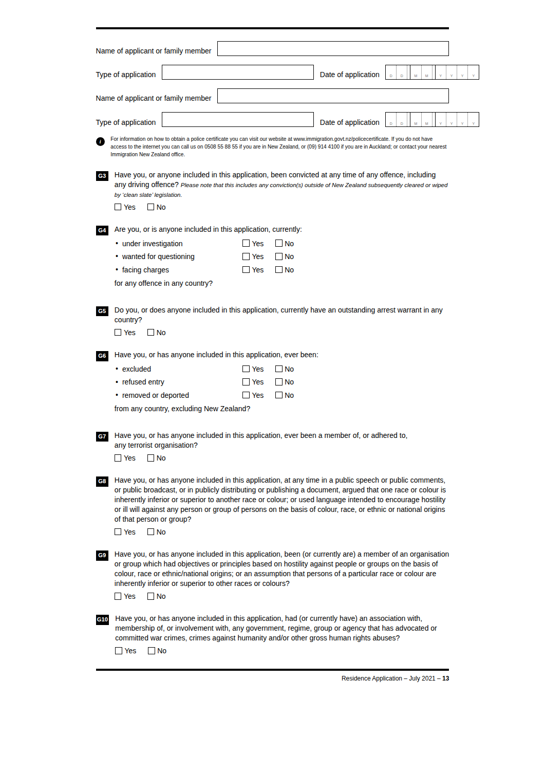Name of applicant or family member
Type of application Date of application D D M M Y Y Y Y
Name of applicant or family member
Type of application Date of application D D M M Y Y Y Y
i
For information on how to obtain a police certificate you can visit our website at www.immigration.govt.nz/policecertificate. If you do not have access to the internet you can call us on 0508 55 88 55 if you are in New Zealand, or (09) 914 4100 if you are in Auckland; or contact your nearest Immigration New Zealand office.
G3
Have you, or anyone included in this application, been convicted at any time of any offence, including any driving offence? Please note that this includes any conviction(s) outside of New Zealand subsequently cleared or wiped by ‘clean slate’ legislation.
Yes No
G4
Are you, or is anyone included in this application, currently:
under investigation Yes No
wanted for questioning Yes No
facing charges Yes No
for any offence in any country?
G5
Do you, or does anyone included in this application, currently have an outstanding arrest warrant in any country?
Yes No
G6
Have you, or has anyone included in this application, ever been:
excluded Yes No
refused entry Yes No
removed or deported Yes No
from any country, excluding New Zealand?
G7
Have you, or has anyone included in this application, ever been a member of, or adhered to,
any terrorist organisation?
Yes No
G8
Have you, or has anyone included in this application, at any time in a public speech or public comments, or public broadcast, or in publicly distributing or publishing a document, argued that one race or colour is inherently inferior or superior to another race or colour; or used language intended to encourage hostility or ill will against any person or group of persons on the basis of colour, race, or ethnic or national origins of that person or group?
Yes No
G9
Have you, or has anyone included in this application, been (or currently are) a member of an organisation or group which had objectives or principles based on hostility against people or groups on the basis of colour, race or ethnic/national origins; or an assumption that persons of a particular race or colour are inherently inferior or superior to other races or colours?
Yes No
G10
Have you, or has anyone included in this application, had (or currently have) an association with, membership of, or involvement with, any government, regime, group or agency that has advocated or committed war crimes, crimes against humanity and/or other gross human rights abuses?
Yes No
Residence Application – July 2021 – 13